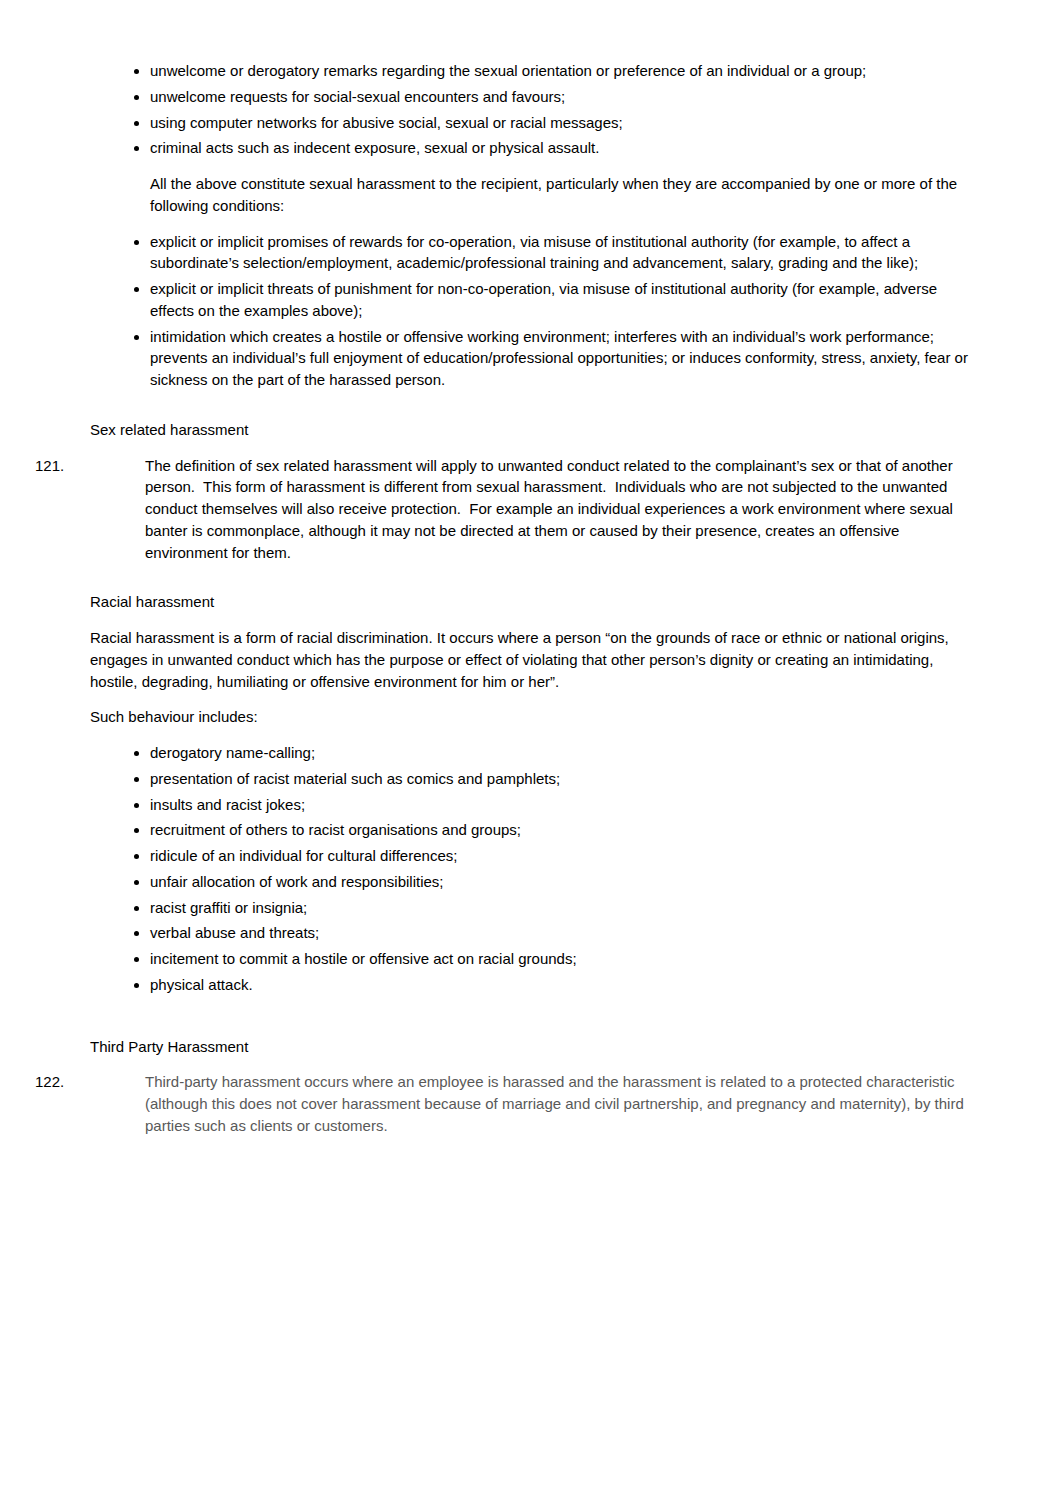unwelcome or derogatory remarks regarding the sexual orientation or preference of an individual or a group;
unwelcome requests for social-sexual encounters and favours;
using computer networks for abusive social, sexual or racial messages;
criminal acts such as indecent exposure, sexual or physical assault.
All the above constitute sexual harassment to the recipient, particularly when they are accompanied by one or more of the following conditions:
explicit or implicit promises of rewards for co-operation, via misuse of institutional authority (for example, to affect a subordinate’s selection/employment, academic/professional training and advancement, salary, grading and the like);
explicit or implicit threats of punishment for non-co-operation, via misuse of institutional authority (for example, adverse effects on the examples above);
intimidation which creates a hostile or offensive working environment; interferes with an individual’s work performance; prevents an individual’s full enjoyment of education/professional opportunities; or induces conformity, stress, anxiety, fear or sickness on the part of the harassed person.
Sex related harassment
121. The definition of sex related harassment will apply to unwanted conduct related to the complainant’s sex or that of another person. This form of harassment is different from sexual harassment. Individuals who are not subjected to the unwanted conduct themselves will also receive protection. For example an individual experiences a work environment where sexual banter is commonplace, although it may not be directed at them or caused by their presence, creates an offensive environment for them.
Racial harassment
Racial harassment is a form of racial discrimination. It occurs where a person “on the grounds of race or ethnic or national origins, engages in unwanted conduct which has the purpose or effect of violating that other person’s dignity or creating an intimidating, hostile, degrading, humiliating or offensive environment for him or her”.
Such behaviour includes:
derogatory name-calling;
presentation of racist material such as comics and pamphlets;
insults and racist jokes;
recruitment of others to racist organisations and groups;
ridicule of an individual for cultural differences;
unfair allocation of work and responsibilities;
racist graffiti or insignia;
verbal abuse and threats;
incitement to commit a hostile or offensive act on racial grounds;
physical attack.
Third Party Harassment
122. Third-party harassment occurs where an employee is harassed and the harassment is related to a protected characteristic (although this does not cover harassment because of marriage and civil partnership, and pregnancy and maternity), by third parties such as clients or customers.